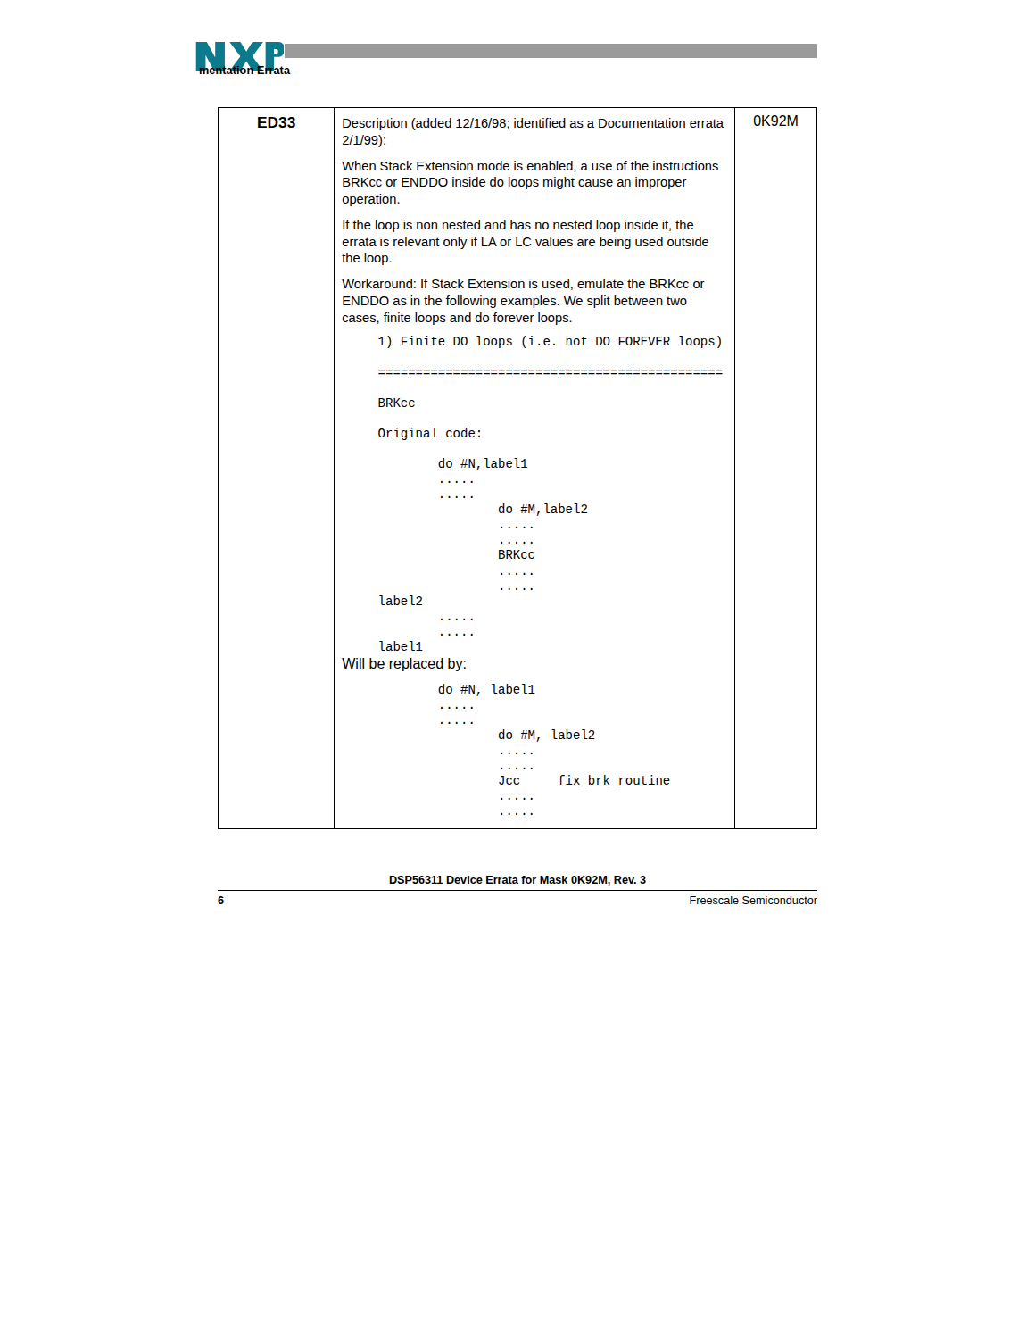mentation Errata
| ED33 | Description (added 12/16/98; identified as a Documentation errata 2/1/99): When Stack Extension mode is enabled, a use of the instructions BRKcc or ENDDO inside do loops might cause an improper operation. If the loop is non nested and has no nested loop inside it, the errata is relevant only if LA or LC values are being used outside the loop. Workaround: If Stack Extension is used, emulate the BRKcc or ENDDO as in the following examples. We split between two cases, finite loops and do forever loops. 1) Finite DO loops (i.e. not DO FOREVER loops) ============================================== BRKcc Original code: do #N,label1 ..... ..... do #M,label2 ..... ..... BRKcc ..... ..... label2 ..... ..... label1 Will be replaced by: do #N, label1 ..... ..... do #M, label2 ..... ..... Jcc fix_brk_routine ..... ..... | 0K92M |
DSP56311 Device Errata for Mask 0K92M, Rev. 3
6
Freescale Semiconductor